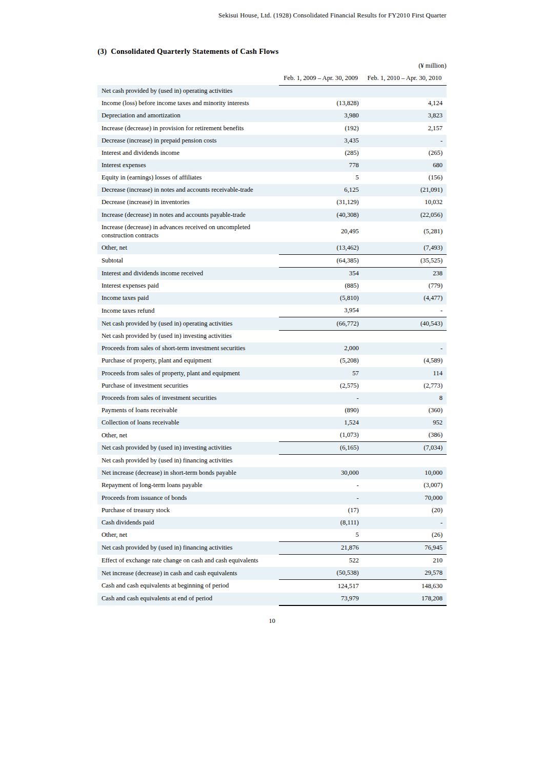Sekisui House, Ltd. (1928) Consolidated Financial Results for FY2010 First Quarter
(3) Consolidated Quarterly Statements of Cash Flows
(¥ million)
| | Feb. 1, 2009 – Apr. 30, 2009 | Feb. 1, 2010 – Apr. 30, 2010 |
| --- | --- | --- |
| Net cash provided by (used in) operating activities | | |
| Income (loss) before income taxes and minority interests | (13,828) | 4,124 |
| Depreciation and amortization | 3,980 | 3,823 |
| Increase (decrease) in provision for retirement benefits | (192) | 2,157 |
| Decrease (increase) in prepaid pension costs | 3,435 | - |
| Interest and dividends income | (285) | (265) |
| Interest expenses | 778 | 680 |
| Equity in (earnings) losses of affiliates | 5 | (156) |
| Decrease (increase) in notes and accounts receivable-trade | 6,125 | (21,091) |
| Decrease (increase) in inventories | (31,129) | 10,032 |
| Increase (decrease) in notes and accounts payable-trade | (40,308) | (22,056) |
| Increase (decrease) in advances received on uncompleted construction contracts | 20,495 | (5,281) |
| Other, net | (13,462) | (7,493) |
| Subtotal | (64,385) | (35,525) |
| Interest and dividends income received | 354 | 238 |
| Interest expenses paid | (885) | (779) |
| Income taxes paid | (5,810) | (4,477) |
| Income taxes refund | 3,954 | - |
| Net cash provided by (used in) operating activities | (66,772) | (40,543) |
| Net cash provided by (used in) investing activities | | |
| Proceeds from sales of short-term investment securities | 2,000 | - |
| Purchase of property, plant and equipment | (5,208) | (4,589) |
| Proceeds from sales of property, plant and equipment | 57 | 114 |
| Purchase of investment securities | (2,575) | (2,773) |
| Proceeds from sales of investment securities | - | 8 |
| Payments of loans receivable | (890) | (360) |
| Collection of loans receivable | 1,524 | 952 |
| Other, net | (1,073) | (386) |
| Net cash provided by (used in) investing activities | (6,165) | (7,034) |
| Net cash provided by (used in) financing activities | | |
| Net increase (decrease) in short-term bonds payable | 30,000 | 10,000 |
| Repayment of long-term loans payable | - | (3,007) |
| Proceeds from issuance of bonds | - | 70,000 |
| Purchase of treasury stock | (17) | (20) |
| Cash dividends paid | (8,111) | - |
| Other, net | 5 | (26) |
| Net cash provided by (used in) financing activities | 21,876 | 76,945 |
| Effect of exchange rate change on cash and cash equivalents | 522 | 210 |
| Net increase (decrease) in cash and cash equivalents | (50,538) | 29,578 |
| Cash and cash equivalents at beginning of period | 124,517 | 148,630 |
| Cash and cash equivalents at end of period | 73,979 | 178,208 |
10